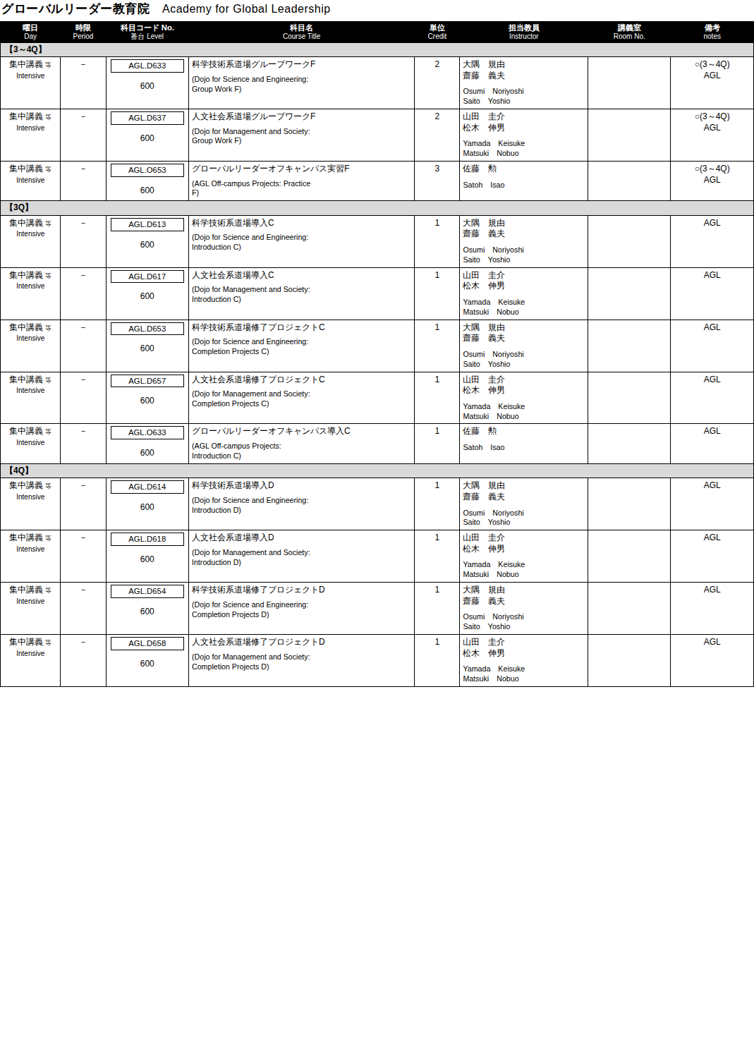グローバルリーダー教育院Academy for Global Leadership
| 曜日 Day | 時限 Period | 科目コード No. 番台 Level | 科目名 Course Title | 単位 Credit | 担当教員 Instructor | 講義室 Room No. | 備考 notes |
| --- | --- | --- | --- | --- | --- | --- | --- |
| 【3～4Q】 |
| 集中講義 等 Intensive | － | AGL.D633 600 | 科学技術系道場グループワークF (Dojo for Science and Engineering: Group Work F) | 2 | 大隅 規由 齋藤 義夫 Osumi Noriyoshi Saito Yoshio | | ○(3～4Q) AGL |
| 集中講義 等 Intensive | － | AGL.D637 600 | 人文社会系道場グループワークF (Dojo for Management and Society: Group Work F) | 2 | 山田 圭介 松木 伸男 Yamada Keisuke Matsuki Nobuo | | ○(3～4Q) AGL |
| 集中講義 等 Intensive | － | AGL.O653 600 | グローバルリーダーオフキャンパス実習F (AGL Off-campus Projects: Practice F) | 3 | 佐藤 勲 Satoh Isao | | ○(3～4Q) AGL |
| 【3Q】 |
| 集中講義 等 Intensive | － | AGL.D613 600 | 科学技術系道場導入C (Dojo for Science and Engineering: Introduction C) | 1 | 大隅 規由 齋藤 義夫 Osumi Noriyoshi Saito Yoshio | | AGL |
| 集中講義 等 Intensive | － | AGL.D617 600 | 人文社会系道場導入C (Dojo for Management and Society: Introduction C) | 1 | 山田 圭介 松木 伸男 Yamada Keisuke Matsuki Nobuo | | AGL |
| 集中講義 等 Intensive | － | AGL.D653 600 | 科学技術系道場修了プロジェクトC (Dojo for Science and Engineering: Completion Projects C) | 1 | 大隅 規由 齋藤 義夫 Osumi Noriyoshi Saito Yoshio | | AGL |
| 集中講義 等 Intensive | － | AGL.D657 600 | 人文社会系道場修了プロジェクトC (Dojo for Management and Society: Completion Projects C) | 1 | 山田 圭介 松木 伸男 Yamada Keisuke Matsuki Nobuo | | AGL |
| 集中講義 等 Intensive | － | AGL.O633 600 | グローバルリーダーオフキャンパス導入C (AGL Off-campus Projects: Introduction C) | 1 | 佐藤 勲 Satoh Isao | | AGL |
| 【4Q】 |
| 集中講義 等 Intensive | － | AGL.D614 600 | 科学技術系道場導入D (Dojo for Science and Engineering: Introduction D) | 1 | 大隅 規由 齋藤 義夫 Osumi Noriyoshi Saito Yoshio | | AGL |
| 集中講義 等 Intensive | － | AGL.D618 600 | 人文社会系道場導入D (Dojo for Management and Society: Introduction D) | 1 | 山田 圭介 松木 伸男 Yamada Keisuke Matsuki Nobuo | | AGL |
| 集中講義 等 Intensive | － | AGL.D654 600 | 科学技術系道場修了プロジェクトD (Dojo for Science and Engineering: Completion Projects D) | 1 | 大隅 規由 齋藤 義夫 Osumi Noriyoshi Saito Yoshio | | AGL |
| 集中講義 等 Intensive | － | AGL.D658 600 | 人文社会系道場修了プロジェクトD (Dojo for Management and Society: Completion Projects D) | 1 | 山田 圭介 松木 伸男 Yamada Keisuke Matsuki Nobuo | | AGL |